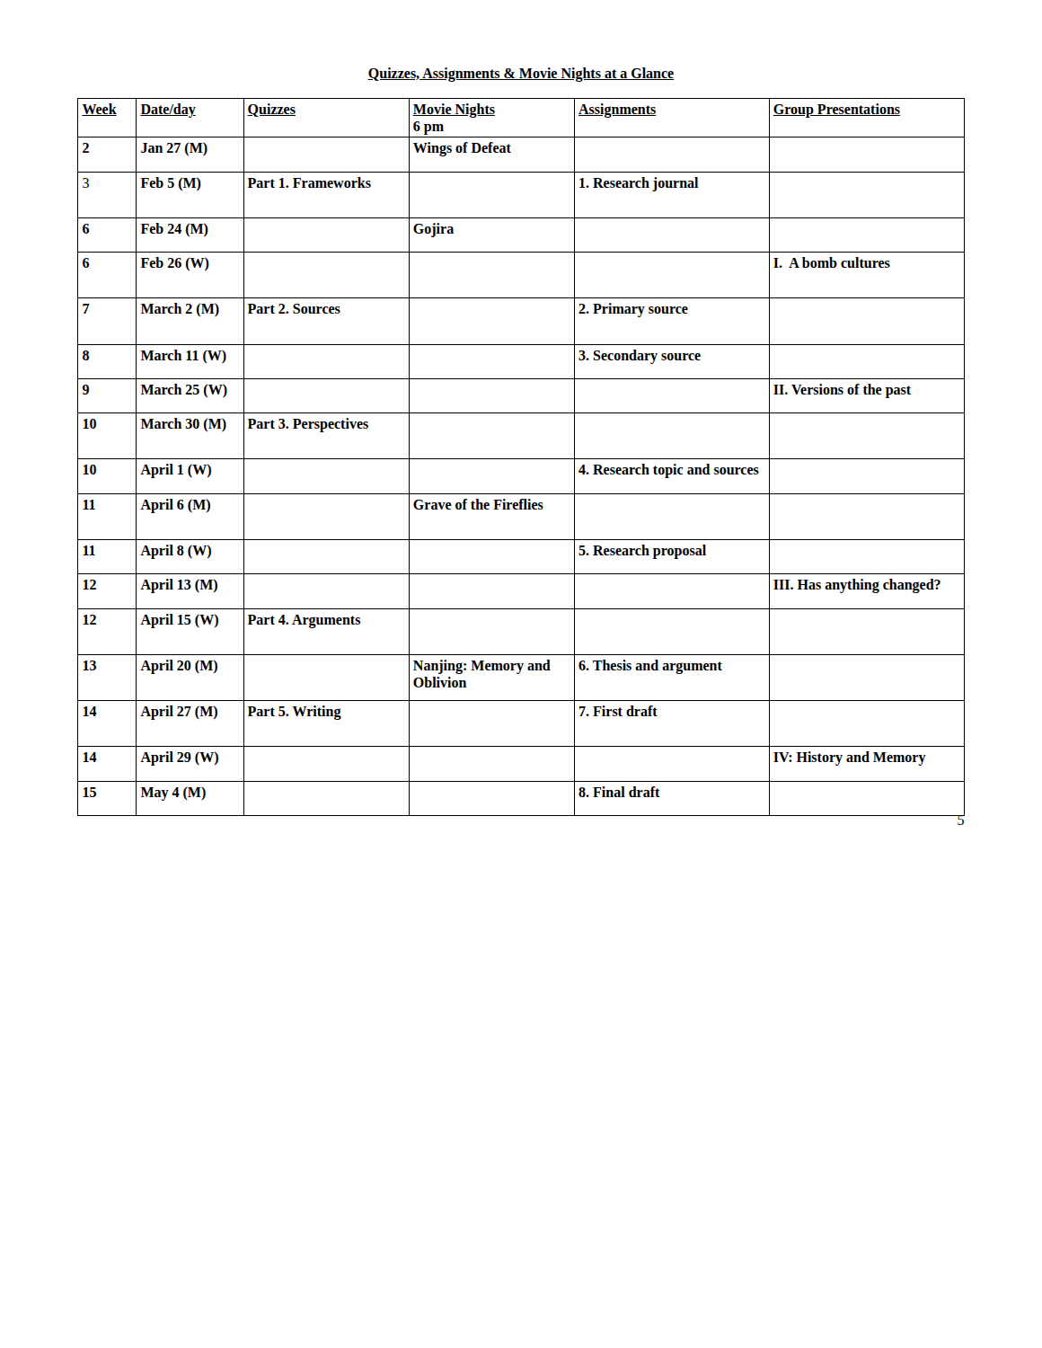Quizzes, Assignments & Movie Nights at a Glance
| Week | Date/day | Quizzes | Movie Nights 6 pm | Assignments | Group Presentations |
| --- | --- | --- | --- | --- | --- |
| 2 | Jan 27 (M) | | Wings of Defeat | | |
| 3 | Feb 5 (M) | Part 1. Frameworks | | 1. Research journal | |
| 6 | Feb 24 (M) | | Gojira | | |
| 6 | Feb 26 (W) | | | | I. A bomb cultures |
| 7 | March 2 (M) | Part 2. Sources | | 2. Primary source | |
| 8 | March 11 (W) | | | 3. Secondary source | |
| 9 | March 25 (W) | | | | II. Versions of the past |
| 10 | March 30 (M) | Part 3. Perspectives | | | |
| 10 | April 1 (W) | | | 4. Research topic and sources | |
| 11 | April 6 (M) | | Grave of the Fireflies | | |
| 11 | April 8 (W) | | | 5. Research proposal | |
| 12 | April 13 (M) | | | | III. Has anything changed? |
| 12 | April 15 (W) | Part 4. Arguments | | | |
| 13 | April 20 (M) | | Nanjing: Memory and Oblivion | 6. Thesis and argument | |
| 14 | April 27 (M) | Part 5. Writing | | 7. First draft | |
| 14 | April 29 (W) | | | | IV: History and Memory |
| 15 | May 4 (M) | | | 8. Final draft | |
5